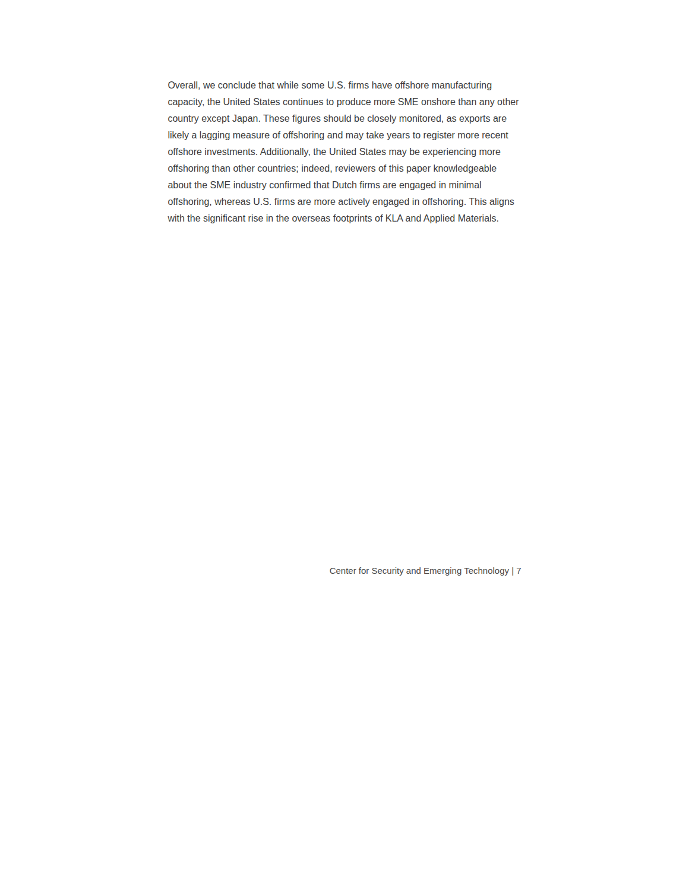Overall, we conclude that while some U.S. firms have offshore manufacturing capacity, the United States continues to produce more SME onshore than any other country except Japan. These figures should be closely monitored, as exports are likely a lagging measure of offshoring and may take years to register more recent offshore investments. Additionally, the United States may be experiencing more offshoring than other countries; indeed, reviewers of this paper knowledgeable about the SME industry confirmed that Dutch firms are engaged in minimal offshoring, whereas U.S. firms are more actively engaged in offshoring. This aligns with the significant rise in the overseas footprints of KLA and Applied Materials.
Center for Security and Emerging Technology | 7